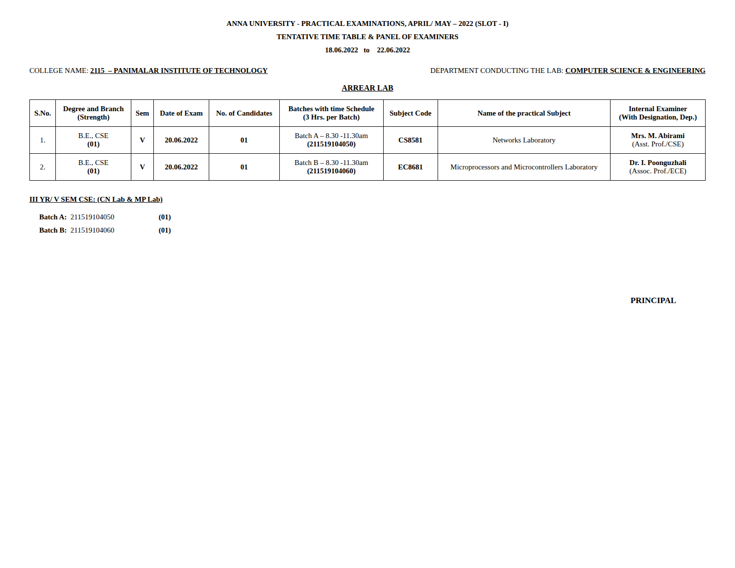ANNA UNIVERSITY - PRACTICAL EXAMINATIONS, APRIL/ MAY – 2022 (SLOT - I)
TENTATIVE TIME TABLE & PANEL OF EXAMINERS
18.06.2022 to 22.06.2022
COLLEGE NAME: 2115 – PANIMALAR INSTITUTE OF TECHNOLOGY
DEPARTMENT CONDUCTING THE LAB: COMPUTER SCIENCE & ENGINEERING
ARREAR LAB
| S.No. | Degree and Branch (Strength) | Sem | Date of Exam | No. of Candidates | Batches with time Schedule (3 Hrs. per Batch) | Subject Code | Name of the practical Subject | Internal Examiner (With Designation, Dep.) |
| --- | --- | --- | --- | --- | --- | --- | --- | --- |
| 1. | B.E., CSE (01) | V | 20.06.2022 | 01 | Batch A – 8.30 -11.30am (211519104050) | CS8581 | Networks Laboratory | Mrs. M. Abirami (Asst. Prof./CSE) |
| 2. | B.E., CSE (01) | V | 20.06.2022 | 01 | Batch B – 8.30 -11.30am (211519104060) | EC8681 | Microprocessors and Microcontrollers Laboratory | Dr. I. Poonguzhali (Assoc. Prof./ECE) |
III YR/ V SEM CSE: (CN Lab & MP Lab)
Batch A: 211519104050(01)
Batch B: 211519104060(01)
PRINCIPAL